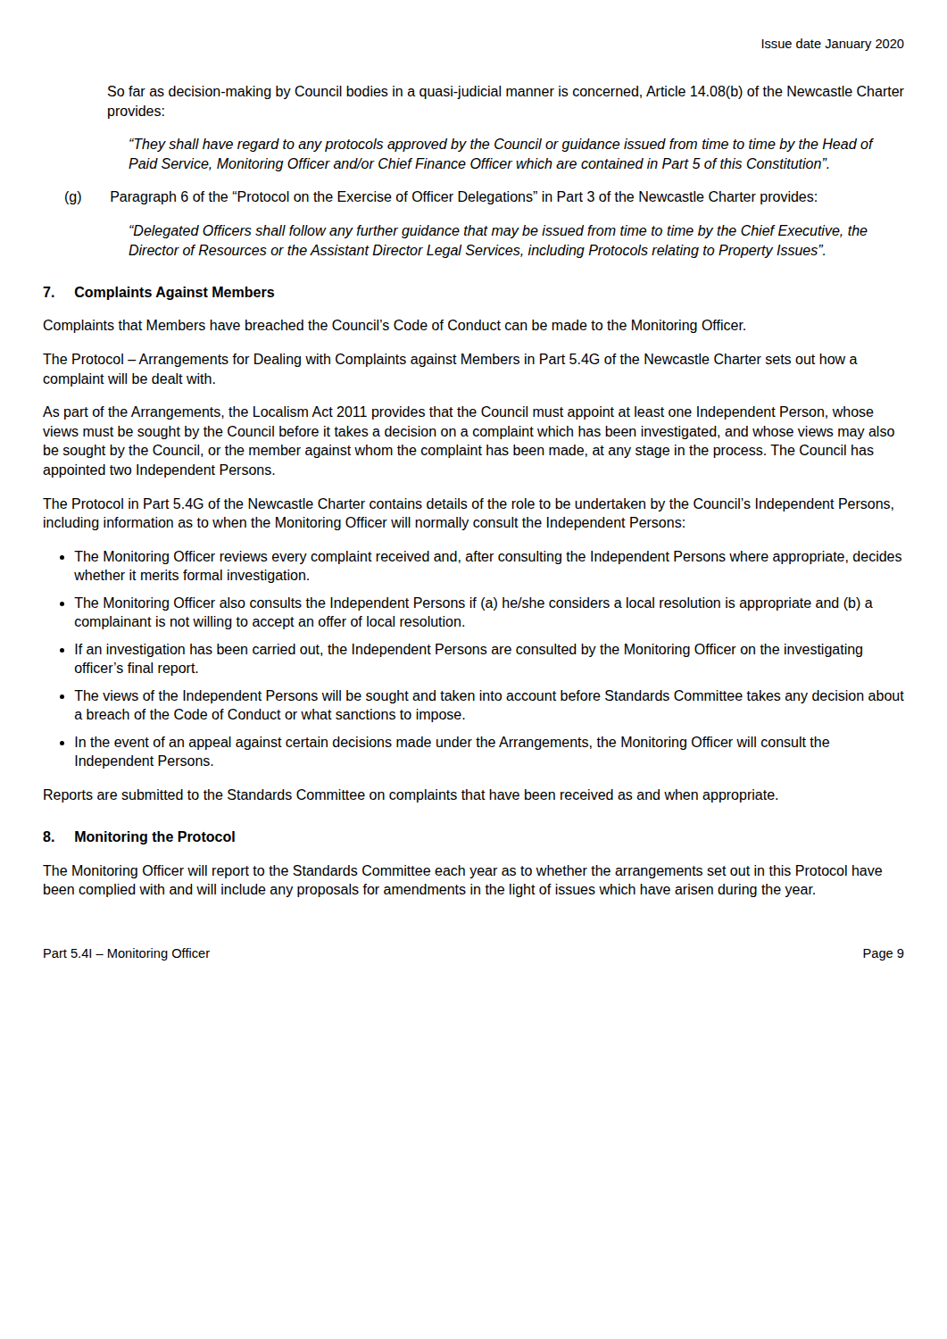Issue date January 2020
So far as decision-making by Council bodies in a quasi-judicial manner is concerned, Article 14.08(b) of the Newcastle Charter provides:
“They shall have regard to any protocols approved by the Council or guidance issued from time to time by the Head of Paid Service, Monitoring Officer and/or Chief Finance Officer which are contained in Part 5 of this Constitution”.
(g)
Paragraph 6 of the “Protocol on the Exercise of Officer Delegations” in Part 3 of the Newcastle Charter provides:
“Delegated Officers shall follow any further guidance that may be issued from time to time by the Chief Executive, the Director of Resources or the Assistant Director Legal Services, including Protocols relating to Property Issues”.
7. Complaints Against Members
Complaints that Members have breached the Council’s Code of Conduct can be made to the Monitoring Officer.
The Protocol – Arrangements for Dealing with Complaints against Members in Part 5.4G of the Newcastle Charter sets out how a complaint will be dealt with.
As part of the Arrangements, the Localism Act 2011 provides that the Council must appoint at least one Independent Person, whose views must be sought by the Council before it takes a decision on a complaint which has been investigated, and whose views may also be sought by the Council, or the member against whom the complaint has been made, at any stage in the process. The Council has appointed two Independent Persons.
The Protocol in Part 5.4G of the Newcastle Charter contains details of the role to be undertaken by the Council’s Independent Persons, including information as to when the Monitoring Officer will normally consult the Independent Persons:
The Monitoring Officer reviews every complaint received and, after consulting the Independent Persons where appropriate, decides whether it merits formal investigation.
The Monitoring Officer also consults the Independent Persons if (a) he/she considers a local resolution is appropriate and (b) a complainant is not willing to accept an offer of local resolution.
If an investigation has been carried out, the Independent Persons are consulted by the Monitoring Officer on the investigating officer’s final report.
The views of the Independent Persons will be sought and taken into account before Standards Committee takes any decision about a breach of the Code of Conduct or what sanctions to impose.
In the event of an appeal against certain decisions made under the Arrangements, the Monitoring Officer will consult the Independent Persons.
Reports are submitted to the Standards Committee on complaints that have been received as and when appropriate.
8. Monitoring the Protocol
The Monitoring Officer will report to the Standards Committee each year as to whether the arrangements set out in this Protocol have been complied with and will include any proposals for amendments in the light of issues which have arisen during the year.
Part 5.4I – Monitoring Officer Page 9